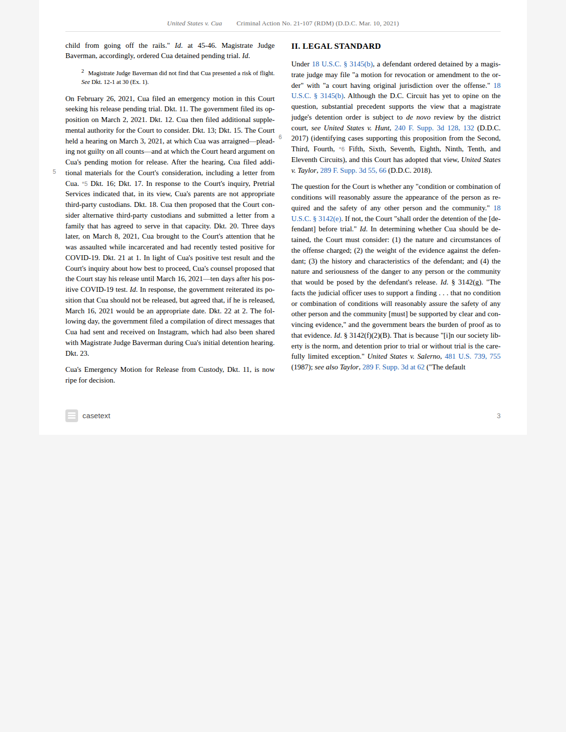United States v. Cua Criminal Action No. 21-107 (RDM) (D.D.C. Mar. 10, 2021)
child from going off the rails." Id. at 45-46. Magistrate Judge Baverman, accordingly, ordered Cua detained pending trial. Id.
2 Magistrate Judge Baverman did not find that Cua presented a risk of flight. See Dkt. 12-1 at 30 (Ex. 1).
On February 26, 2021, Cua filed an emergency motion in this Court seeking his release pending trial. Dkt. 11. The government filed its opposition on March 2, 2021. Dkt. 12. Cua then filed additional supplemental authority for the Court to consider. Dkt. 13; Dkt. 15. The Court held a hearing on March 3, 2021, at which Cua was arraigned—pleading not guilty on all counts—and at which the Court heard argument on Cua's pending motion for release. After the hearing, Cua filed additional materials for the Court's 5consideration, including a letter from Cua. *5 Dkt. 16; Dkt. 17. In response to the Court's inquiry, Pretrial Services indicated that, in its view, Cua's parents are not appropriate third-party custodians. Dkt. 18. Cua then proposed that the Court consider alternative third-party custodians and submitted a letter from a family that has agreed to serve in that capacity. Dkt. 20. Three days later, on March 8, 2021, Cua brought to the Court's attention that he was assaulted while incarcerated and had recently tested positive for COVID-19. Dkt. 21 at 1. In light of Cua's positive test result and the Court's inquiry about how best to proceed, Cua's counsel proposed that the Court stay his release until March 16, 2021—ten days after his positive COVID-19 test. Id. In response, the government reiterated its position that Cua should not be released, but agreed that, if he is released, March 16, 2021 would be an appropriate date. Dkt. 22 at 2. The following day, the government filed a compilation of direct messages that Cua had sent and received on Instagram, which had also been shared with Magistrate Judge Baverman during Cua's initial detention hearing. Dkt. 23.
Cua's Emergency Motion for Release from Custody, Dkt. 11, is now ripe for decision.
II. LEGAL STANDARD
Under 18 U.S.C. § 3145(b), a defendant ordered detained by a magistrate judge may file "a motion for revocation or amendment to the order" with "a court having original jurisdiction over the offense." 18 U.S.C. § 3145(b). Although the D.C. Circuit has yet to opine on the question, substantial precedent supports the view that a magistrate judge's detention order is subject to de novo review by the district court, see United States v. Hunt, 240 F. Supp. 3d 128, 132 (D.D.C. 2017) (identifying cases supporting this proposition from 6the Second, Third, Fourth, *6 Fifth, Sixth, Seventh, Eighth, Ninth, Tenth, and Eleventh Circuits), and this Court has adopted that view, United States v. Taylor, 289 F. Supp. 3d 55, 66 (D.D.C. 2018).
The question for the Court is whether any "condition or combination of conditions will reasonably assure the appearance of the person as required and the safety of any other person and the community." 18 U.S.C. § 3142(e). If not, the Court "shall order the detention of the [defendant] before trial." Id. In determining whether Cua should be detained, the Court must consider: (1) the nature and circumstances of the offense charged; (2) the weight of the evidence against the defendant; (3) the history and characteristics of the defendant; and (4) the nature and seriousness of the danger to any person or the community that would be posed by the defendant's release. Id. § 3142(g). "The facts the judicial officer uses to support a finding . . . that no condition or combination of conditions will reasonably assure the safety of any other person and the community [must] be supported by clear and convincing evidence," and the government bears the burden of proof as to that evidence. Id. § 3142(f)(2)(B). That is because "[i]n our society liberty is the norm, and detention prior to trial or without trial is the carefully limited exception." United States v. Salerno, 481 U.S. 739, 755 (1987); see also Taylor, 289 F. Supp. 3d at 62 ("The default
casetext
3